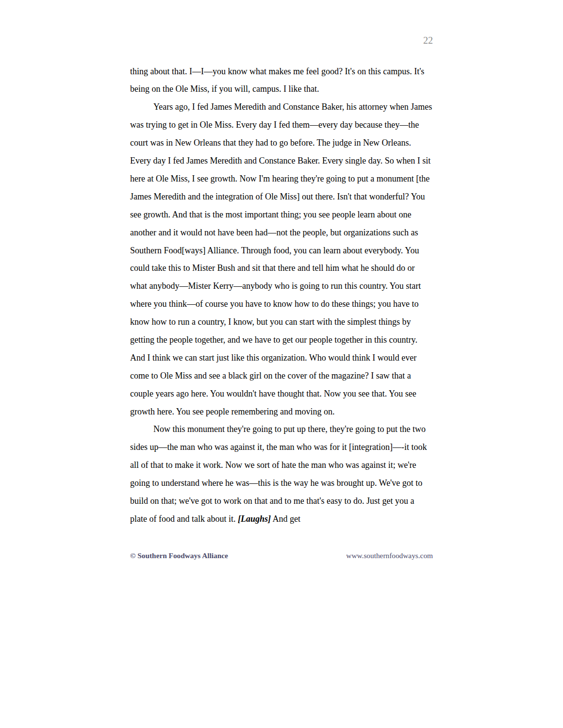22
thing about that. I—I—you know what makes me feel good? It's on this campus. It's being on the Ole Miss, if you will, campus. I like that.
Years ago, I fed James Meredith and Constance Baker, his attorney when James was trying to get in Ole Miss. Every day I fed them—every day because they—the court was in New Orleans that they had to go before. The judge in New Orleans. Every day I fed James Meredith and Constance Baker. Every single day. So when I sit here at Ole Miss, I see growth. Now I'm hearing they're going to put a monument [the James Meredith and the integration of Ole Miss] out there. Isn't that wonderful? You see growth. And that is the most important thing; you see people learn about one another and it would not have been had—not the people, but organizations such as Southern Food[ways] Alliance. Through food, you can learn about everybody. You could take this to Mister Bush and sit that there and tell him what he should do or what anybody—Mister Kerry—anybody who is going to run this country. You start where you think—of course you have to know how to do these things; you have to know how to run a country, I know, but you can start with the simplest things by getting the people together, and we have to get our people together in this country. And I think we can start just like this organization. Who would think I would ever come to Ole Miss and see a black girl on the cover of the magazine? I saw that a couple years ago here. You wouldn't have thought that. Now you see that. You see growth here. You see people remembering and moving on.
Now this monument they're going to put up there, they're going to put the two sides up—the man who was against it, the man who was for it [integration]—-it took all of that to make it work. Now we sort of hate the man who was against it; we're going to understand where he was—this is the way he was brought up. We've got to build on that; we've got to work on that and to me that's easy to do. Just get you a plate of food and talk about it. [Laughs] And get
© Southern Foodways Alliance
www.southernfoodways.com